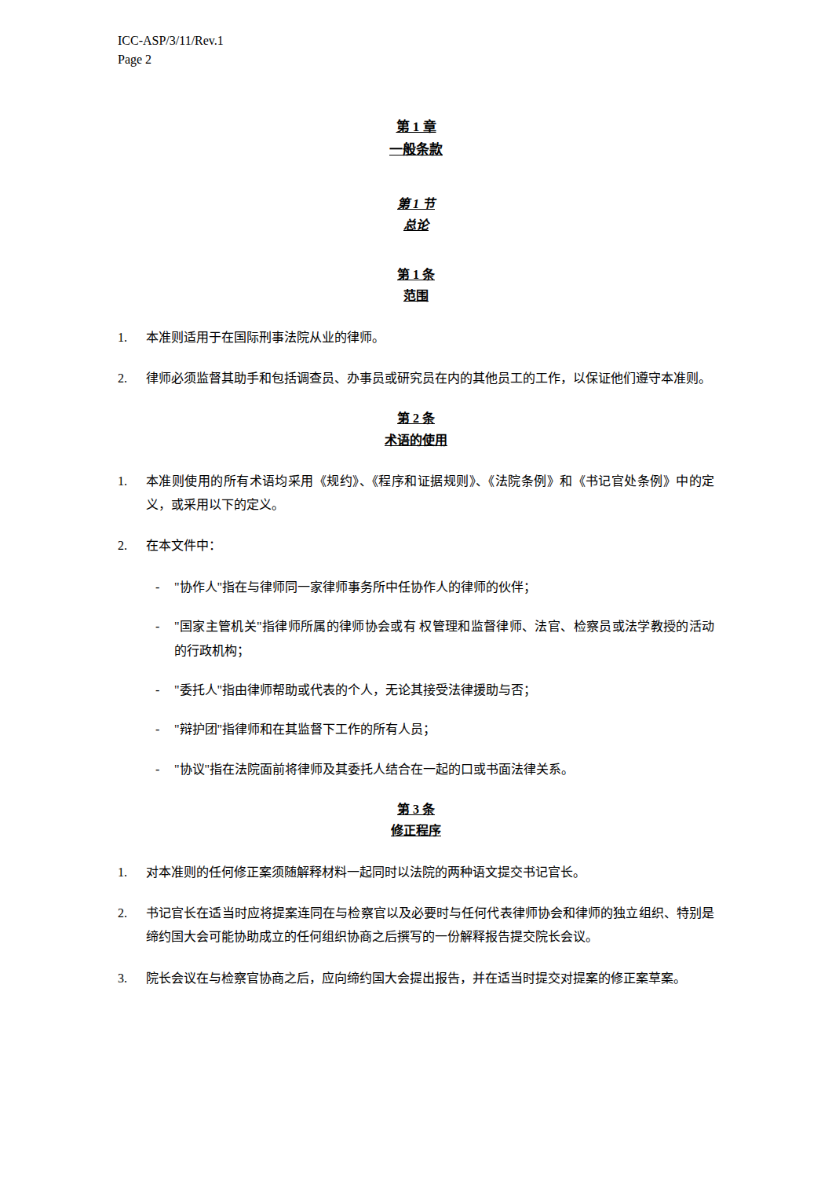ICC-ASP/3/11/Rev.1
Page 2
第 1 章
一般条款
第 1 节
总论
第 1 条
范围
1.
本准则适用于在国际刑事法院从业的律师。
2.
律师必须监督其助手和包括调查员、办事员或研究员在内的其他员工的工作，以保证他们遵守本准则。
第 2 条
术语的使用
1.
本准则使用的所有术语均采用《规约》、《程序和证据规则》、《法院条例》和《书记官处条例》中的定义，或采用以下的定义。
2.
在本文件中：
"协作人"指在与律师同一家律师事务所中任协作人的律师的伙伴；
"国家主管机关"指律师所属的律师协会或有 权管理和监督律师、法官、检察员或法学教授的活动的行政机构；
"委托人"指由律师帮助或代表的个人，无论其接受法律援助与否；
"辩护团"指律师和在其监督下工作的所有人员；
"协议"指在法院面前将律师及其委托人结合在一起的口或书面法律关系。
第 3 条
修正程序
1.
对本准则的任何修正案须随解释材料一起同时以法院的两种语文提交书记官长。
2.
书记官长在适当时应将提案连同在与检察官以及必要时与任何代表律师协会和律师的独立组织、特别是缔约国大会可能协助成立的任何组织协商之后撰写的一份解释报告提交院长会议。
3.
院长会议在与检察官协商之后，应向缔约国大会提出报告，并在适当时提交对提案的修正案草案。